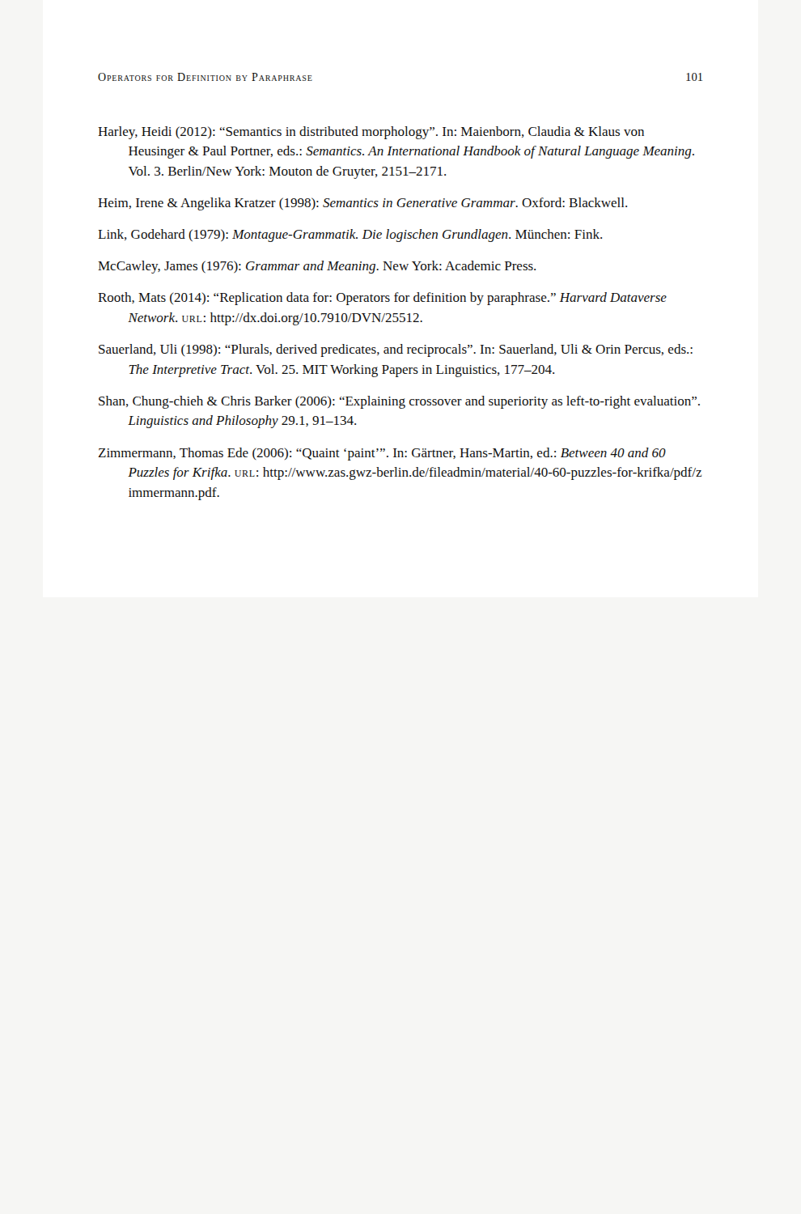Operators for Definition by Paraphrase 101
Harley, Heidi (2012): “Semantics in distributed morphology”. In: Maienborn, Claudia & Klaus von Heusinger & Paul Portner, eds.: Semantics. An International Handbook of Natural Language Meaning. Vol. 3. Berlin/New York: Mouton de Gruyter, 2151–2171.
Heim, Irene & Angelika Kratzer (1998): Semantics in Generative Grammar. Oxford: Blackwell.
Link, Godehard (1979): Montague-Grammatik. Die logischen Grundlagen. München: Fink.
McCawley, James (1976): Grammar and Meaning. New York: Academic Press.
Rooth, Mats (2014): “Replication data for: Operators for definition by paraphrase.” Harvard Dataverse Network. url: http://dx.doi.org/10.7910/DVN/25512.
Sauerland, Uli (1998): “Plurals, derived predicates, and reciprocals”. In: Sauerland, Uli & Orin Percus, eds.: The Interpretive Tract. Vol. 25. MIT Working Papers in Linguistics, 177–204.
Shan, Chung-chieh & Chris Barker (2006): “Explaining crossover and superiority as left-to-right evaluation”. Linguistics and Philosophy 29.1, 91–134.
Zimmermann, Thomas Ede (2006): “Quaint ‘paint’”. In: Gärtner, Hans-Martin, ed.: Between 40 and 60 Puzzles for Krifka. url: http://www.zas.gwz-berlin.de/fileadmin/material/40-60-puzzles-for-krifka/pdf/zimmermann.pdf.